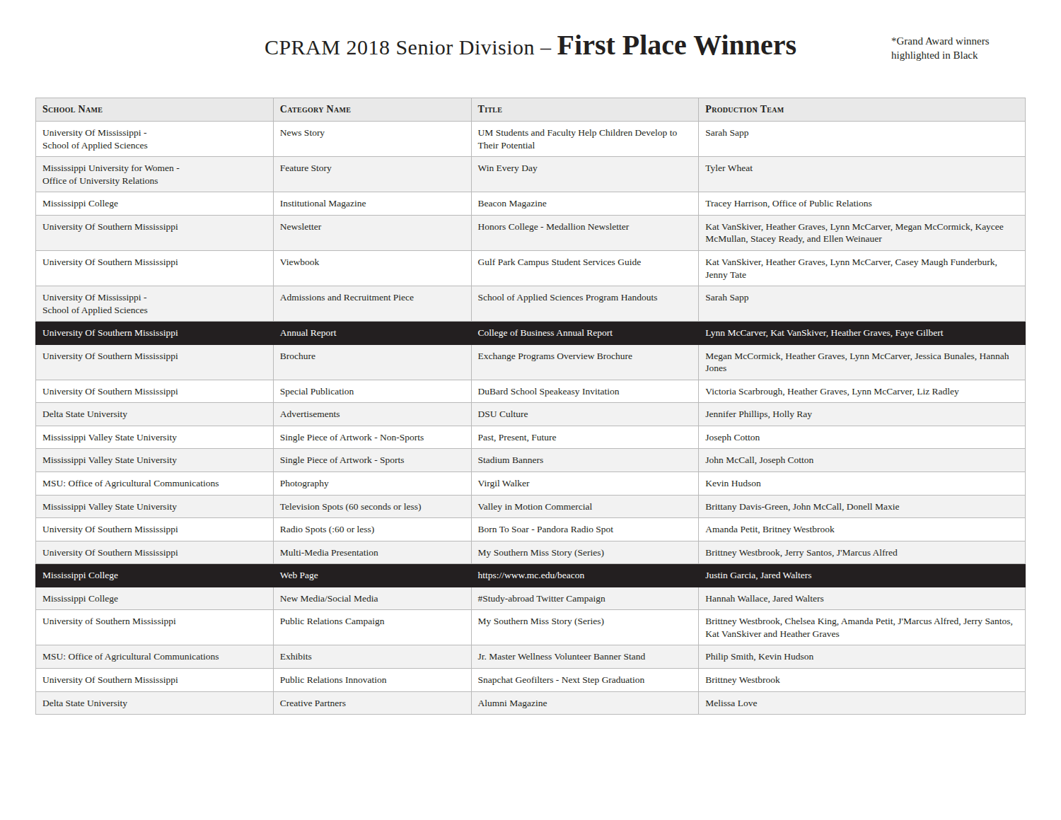CPRAM 2018 Senior Division – First Place Winners
*Grand Award winners
highlighted in Black
| School Name | Category Name | Title | Production Team |
| --- | --- | --- | --- |
| University Of Mississippi - School of Applied Sciences | News Story | UM Students and Faculty Help Children Develop to Their Potential | Sarah Sapp |
| Mississippi University for Women - Office of University Relations | Feature Story | Win Every Day | Tyler Wheat |
| Mississippi College | Institutional Magazine | Beacon Magazine | Tracey Harrison, Office of Public Relations |
| University Of Southern Mississippi | Newsletter | Honors College - Medallion Newsletter | Kat VanSkiver, Heather Graves, Lynn McCarver, Megan McCormick, Kaycee McMullan, Stacey Ready, and Ellen Weinauer |
| University Of Southern Mississippi | Viewbook | Gulf Park Campus Student Services Guide | Kat VanSkiver, Heather Graves, Lynn McCarver, Casey Maugh Funderburk, Jenny Tate |
| University Of Mississippi - School of Applied Sciences | Admissions and Recruitment Piece | School of Applied Sciences Program Handouts | Sarah Sapp |
| University Of Southern Mississippi | Annual Report | College of Business Annual Report | Lynn McCarver, Kat VanSkiver, Heather Graves, Faye Gilbert |
| University Of Southern Mississippi | Brochure | Exchange Programs Overview Brochure | Megan McCormick, Heather Graves, Lynn McCarver, Jessica Bunales, Hannah Jones |
| University Of Southern Mississippi | Special Publication | DuBard School Speakeasy Invitation | Victoria Scarbrough, Heather Graves, Lynn McCarver, Liz Radley |
| Delta State University | Advertisements | DSU Culture | Jennifer Phillips, Holly Ray |
| Mississippi Valley State University | Single Piece of Artwork - Non-Sports | Past, Present, Future | Joseph Cotton |
| Mississippi Valley State University | Single Piece of Artwork - Sports | Stadium Banners | John McCall, Joseph Cotton |
| MSU: Office of Agricultural Communications | Photography | Virgil Walker | Kevin Hudson |
| Mississippi Valley State University | Television Spots (60 seconds or less) | Valley in Motion Commercial | Brittany Davis-Green, John McCall, Donell Maxie |
| University Of Southern Mississippi | Radio Spots (:60 or less) | Born To Soar - Pandora Radio Spot | Amanda Petit, Britney Westbrook |
| University Of Southern Mississippi | Multi-Media Presentation | My Southern Miss Story (Series) | Brittney Westbrook, Jerry Santos, J'Marcus Alfred |
| Mississippi College | Web Page | https://www.mc.edu/beacon | Justin Garcia, Jared Walters |
| Mississippi College | New Media/Social Media | #Study-abroad Twitter Campaign | Hannah Wallace, Jared Walters |
| University of Southern Mississippi | Public Relations Campaign | My Southern Miss Story (Series) | Brittney Westbrook, Chelsea King, Amanda Petit, J'Marcus Alfred, Jerry Santos, Kat VanSkiver and Heather Graves |
| MSU: Office of Agricultural Communications | Exhibits | Jr. Master Wellness Volunteer Banner Stand | Philip Smith, Kevin Hudson |
| University Of Southern Mississippi | Public Relations Innovation | Snapchat Geofilters - Next Step Graduation | Brittney Westbrook |
| Delta State University | Creative Partners | Alumni Magazine | Melissa Love |